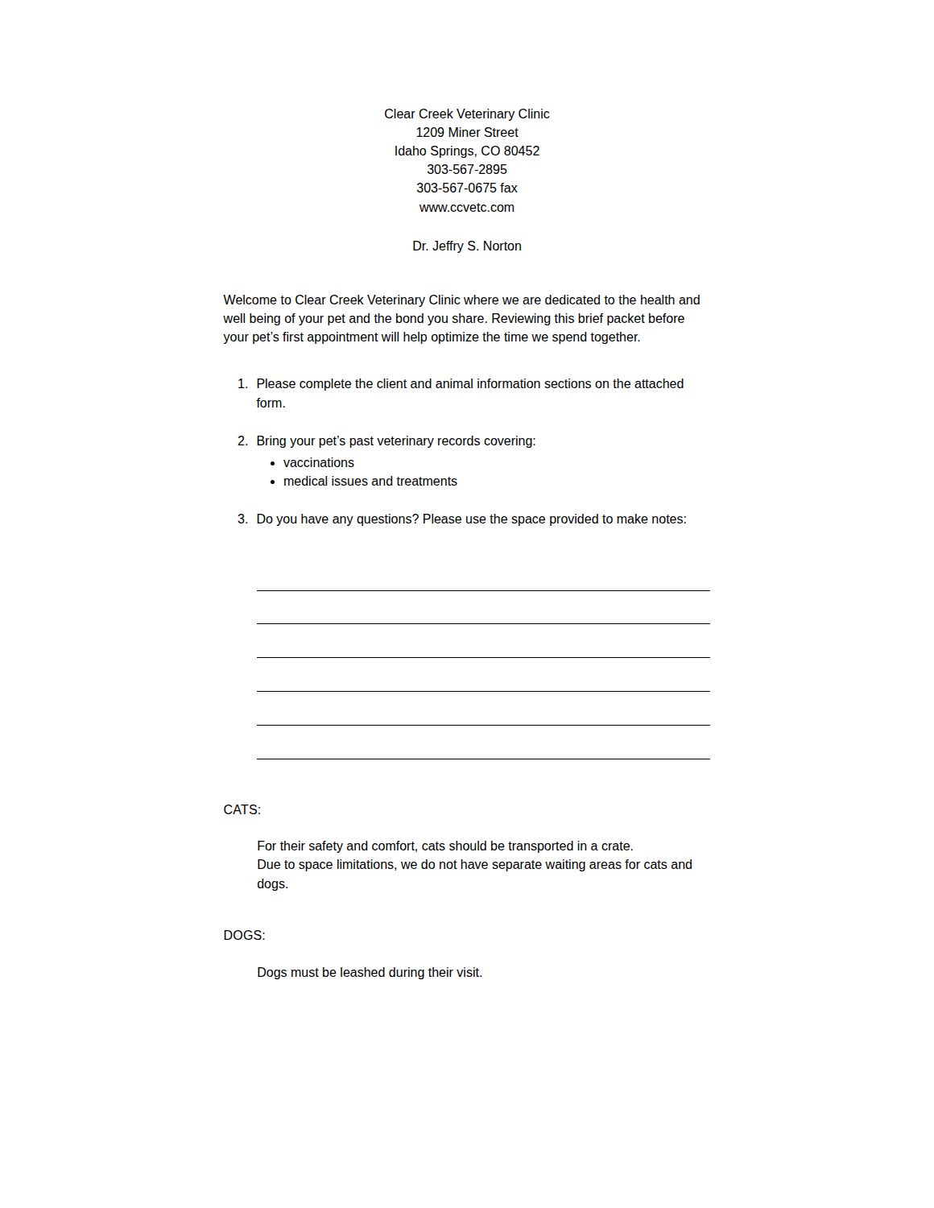Clear Creek Veterinary Clinic
1209 Miner Street
Idaho Springs, CO 80452
303-567-2895
303-567-0675 fax
www.ccvetc.com
Dr. Jeffry S. Norton
Welcome to Clear Creek Veterinary Clinic where we are dedicated to the health and well being of your pet and the bond you share. Reviewing this brief packet before your pet’s first appointment will help optimize the time we spend together.
Please complete the client and animal information sections on the attached form.
Bring your pet’s past veterinary records covering:
vaccinations
medical issues and treatments
Do you have any questions? Please use the space provided to make notes:
CATS:
For their safety and comfort, cats should be transported in a crate.
Due to space limitations, we do not have separate waiting areas for cats and dogs.
DOGS:
Dogs must be leashed during their visit.